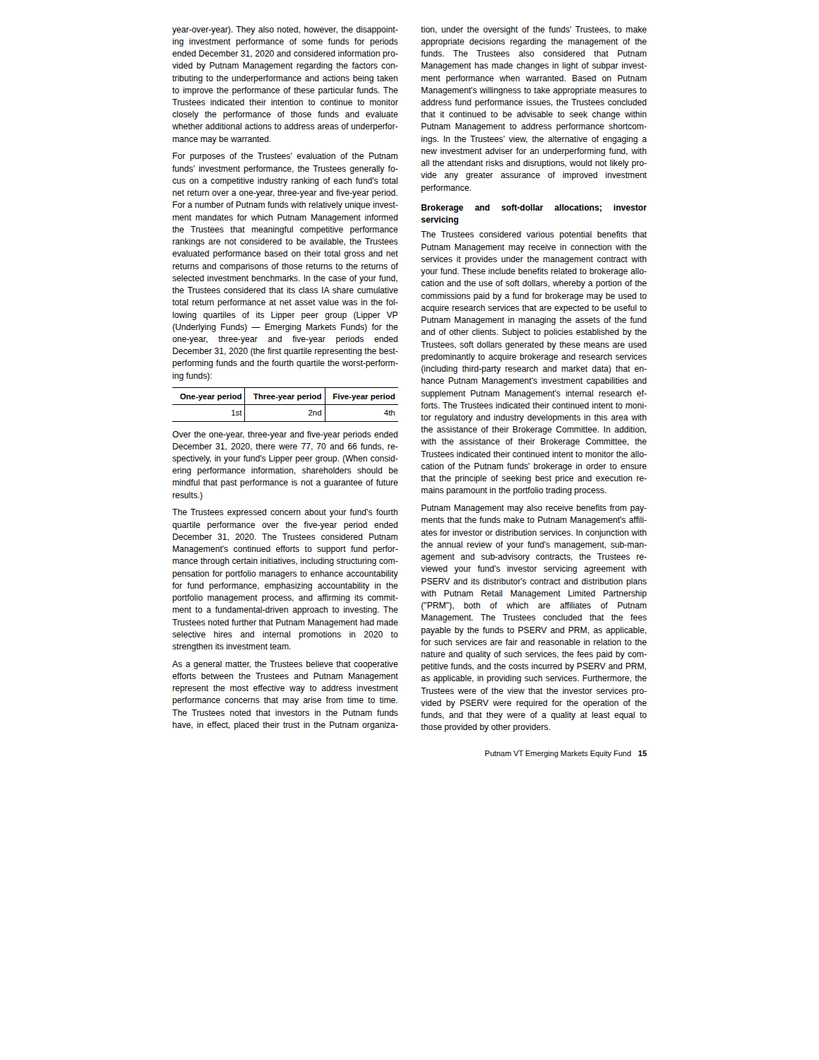year-over-year). They also noted, however, the disappointing investment performance of some funds for periods ended December 31, 2020 and considered information provided by Putnam Management regarding the factors contributing to the underperformance and actions being taken to improve the performance of these particular funds. The Trustees indicated their intention to continue to monitor closely the performance of those funds and evaluate whether additional actions to address areas of underperformance may be warranted.
For purposes of the Trustees' evaluation of the Putnam funds' investment performance, the Trustees generally focus on a competitive industry ranking of each fund's total net return over a one-year, three-year and five-year period. For a number of Putnam funds with relatively unique investment mandates for which Putnam Management informed the Trustees that meaningful competitive performance rankings are not considered to be available, the Trustees evaluated performance based on their total gross and net returns and comparisons of those returns to the returns of selected investment benchmarks. In the case of your fund, the Trustees considered that its class IA share cumulative total return performance at net asset value was in the following quartiles of its Lipper peer group (Lipper VP (Underlying Funds) — Emerging Markets Funds) for the one-year, three-year and five-year periods ended December 31, 2020 (the first quartile representing the best-performing funds and the fourth quartile the worst-performing funds):
| One-year period | Three-year period | Five-year period |
| --- | --- | --- |
| 1st | 2nd | 4th |
Over the one-year, three-year and five-year periods ended December 31, 2020, there were 77, 70 and 66 funds, respectively, in your fund's Lipper peer group. (When considering performance information, shareholders should be mindful that past performance is not a guarantee of future results.)
The Trustees expressed concern about your fund's fourth quartile performance over the five-year period ended December 31, 2020. The Trustees considered Putnam Management's continued efforts to support fund performance through certain initiatives, including structuring compensation for portfolio managers to enhance accountability for fund performance, emphasizing accountability in the portfolio management process, and affirming its commitment to a fundamental-driven approach to investing. The Trustees noted further that Putnam Management had made selective hires and internal promotions in 2020 to strengthen its investment team.
As a general matter, the Trustees believe that cooperative efforts between the Trustees and Putnam Management represent the most effective way to address investment performance concerns that may arise from time to time. The Trustees noted that investors in the Putnam funds have, in effect, placed their trust in the Putnam organization, under the oversight of the funds' Trustees, to make appropriate decisions regarding the management of the funds. The Trustees also considered that Putnam Management has made changes in light of subpar investment performance when warranted. Based on Putnam Management's willingness to take appropriate measures to address fund performance issues, the Trustees concluded that it continued to be advisable to seek change within Putnam Management to address performance shortcomings. In the Trustees' view, the alternative of engaging a new investment adviser for an underperforming fund, with all the attendant risks and disruptions, would not likely provide any greater assurance of improved investment performance.
Brokerage and soft-dollar allocations; investor servicing
The Trustees considered various potential benefits that Putnam Management may receive in connection with the services it provides under the management contract with your fund. These include benefits related to brokerage allocation and the use of soft dollars, whereby a portion of the commissions paid by a fund for brokerage may be used to acquire research services that are expected to be useful to Putnam Management in managing the assets of the fund and of other clients. Subject to policies established by the Trustees, soft dollars generated by these means are used predominantly to acquire brokerage and research services (including third-party research and market data) that enhance Putnam Management's investment capabilities and supplement Putnam Management's internal research efforts. The Trustees indicated their continued intent to monitor regulatory and industry developments in this area with the assistance of their Brokerage Committee. In addition, with the assistance of their Brokerage Committee, the Trustees indicated their continued intent to monitor the allocation of the Putnam funds' brokerage in order to ensure that the principle of seeking best price and execution remains paramount in the portfolio trading process.
Putnam Management may also receive benefits from payments that the funds make to Putnam Management's affiliates for investor or distribution services. In conjunction with the annual review of your fund's management, sub-management and sub-advisory contracts, the Trustees reviewed your fund's investor servicing agreement with PSERV and its distributor's contract and distribution plans with Putnam Retail Management Limited Partnership ("PRM"), both of which are affiliates of Putnam Management. The Trustees concluded that the fees payable by the funds to PSERV and PRM, as applicable, for such services are fair and reasonable in relation to the nature and quality of such services, the fees paid by competitive funds, and the costs incurred by PSERV and PRM, as applicable, in providing such services. Furthermore, the Trustees were of the view that the investor services provided by PSERV were required for the operation of the funds, and that they were of a quality at least equal to those provided by other providers.
Putnam VT Emerging Markets Equity Fund15